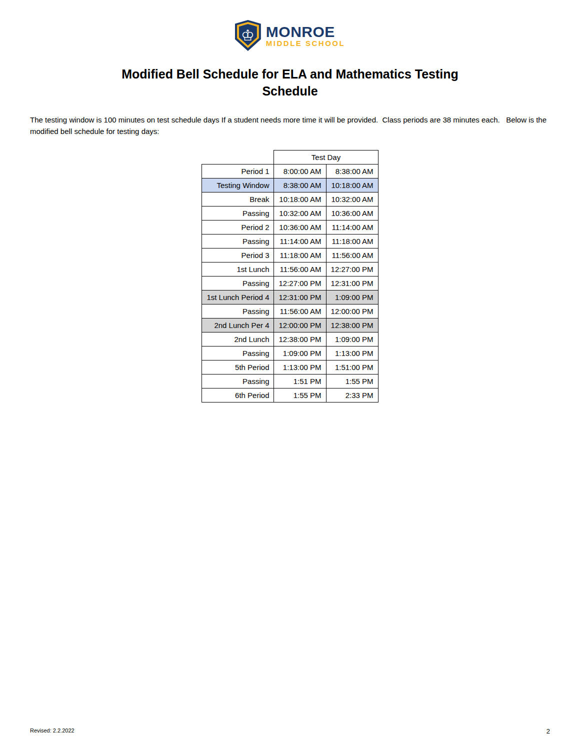♔
MONROE
MIDDLE SCHOOL
Modified Bell Schedule for ELA and Mathematics Testing
Schedule
The testing window is 100 minutes on test schedule days If a student needs more time it will be provided. Class periods are 38 minutes each. Below is the modified bell schedule for testing days:
| | Test Day |
| Period 1 | 8:00:00 AM | 8:38:00 AM |
| Testing Window | 8:38:00 AM | 10:18:00 AM |
| Break | 10:18:00 AM | 10:32:00 AM |
| Passing | 10:32:00 AM | 10:36:00 AM |
| Period 2 | 10:36:00 AM | 11:14:00 AM |
| Passing | 11:14:00 AM | 11:18:00 AM |
| Period 3 | 11:18:00 AM | 11:56:00 AM |
| 1st Lunch | 11:56:00 AM | 12:27:00 PM |
| Passing | 12:27:00 PM | 12:31:00 PM |
| 1st Lunch Period 4 | 12:31:00 PM | 1:09:00 PM |
| Passing | 11:56:00 AM | 12:00:00 PM |
| 2nd Lunch Per 4 | 12:00:00 PM | 12:38:00 PM |
| 2nd Lunch | 12:38:00 PM | 1:09:00 PM |
| Passing | 1:09:00 PM | 1:13:00 PM |
| 5th Period | 1:13:00 PM | 1:51:00 PM |
| Passing | 1:51 PM | 1:55 PM |
| 6th Period | 1:55 PM | 2:33 PM |
Revised: 2.2.2022 2